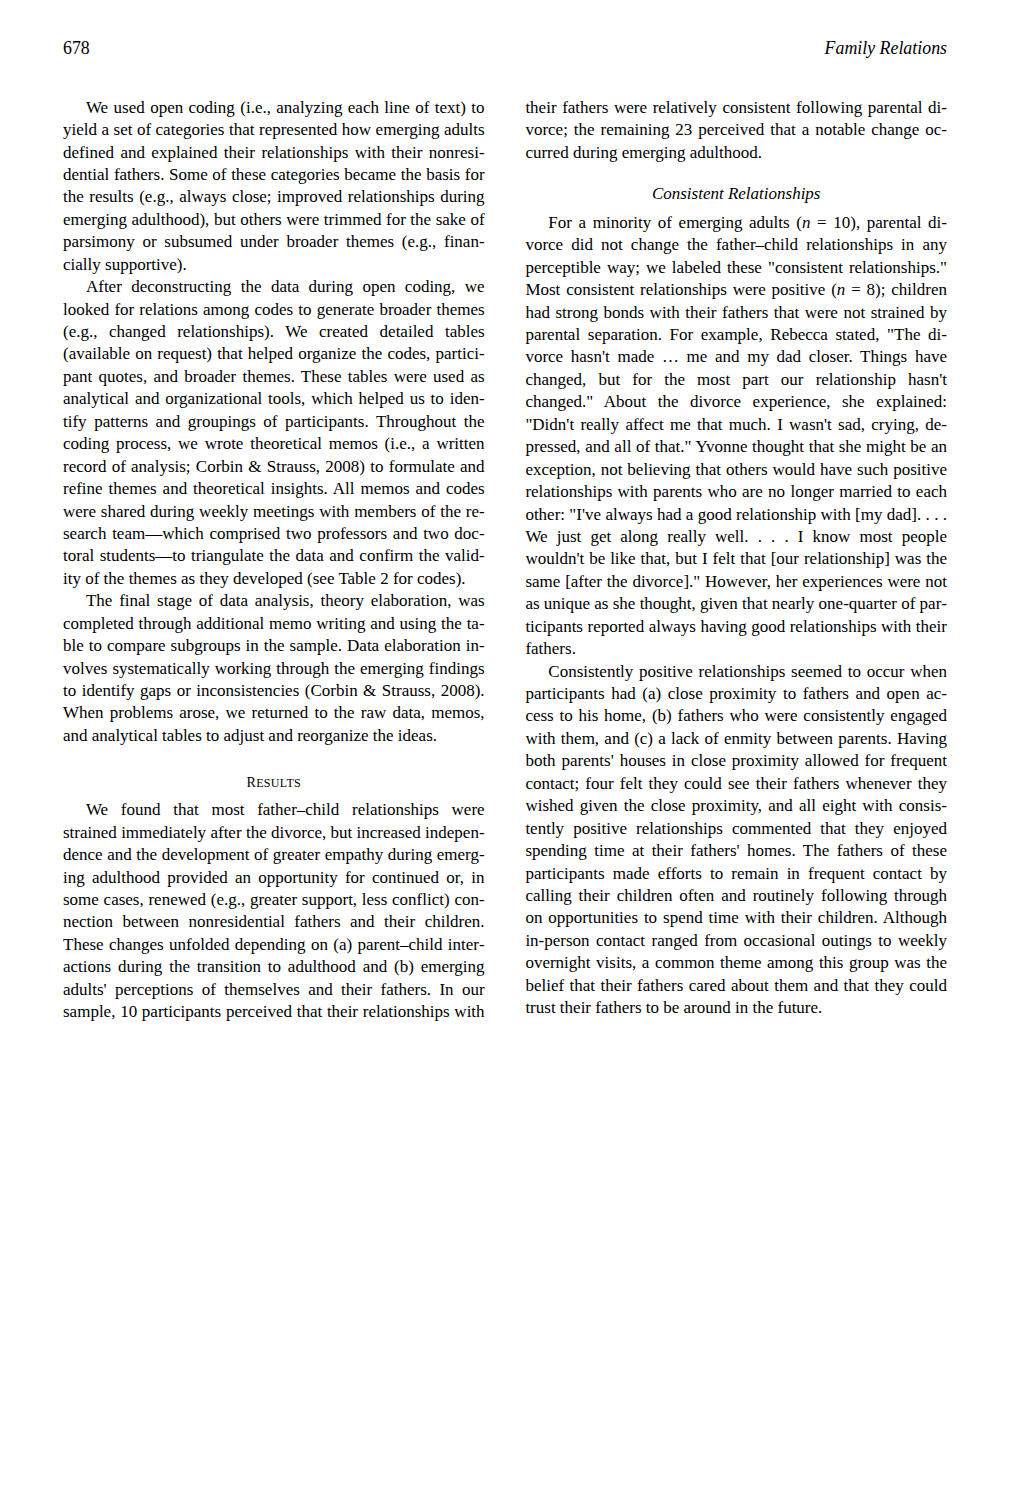678 Family Relations
We used open coding (i.e., analyzing each line of text) to yield a set of categories that represented how emerging adults defined and explained their relationships with their nonresidential fathers. Some of these categories became the basis for the results (e.g., always close; improved relationships during emerging adulthood), but others were trimmed for the sake of parsimony or subsumed under broader themes (e.g., financially supportive).
After deconstructing the data during open coding, we looked for relations among codes to generate broader themes (e.g., changed relationships). We created detailed tables (available on request) that helped organize the codes, participant quotes, and broader themes. These tables were used as analytical and organizational tools, which helped us to identify patterns and groupings of participants. Throughout the coding process, we wrote theoretical memos (i.e., a written record of analysis; Corbin & Strauss, 2008) to formulate and refine themes and theoretical insights. All memos and codes were shared during weekly meetings with members of the research team—which comprised two professors and two doctoral students—to triangulate the data and confirm the validity of the themes as they developed (see Table 2 for codes).
The final stage of data analysis, theory elaboration, was completed through additional memo writing and using the table to compare subgroups in the sample. Data elaboration involves systematically working through the emerging findings to identify gaps or inconsistencies (Corbin & Strauss, 2008). When problems arose, we returned to the raw data, memos, and analytical tables to adjust and reorganize the ideas.
Results
We found that most father–child relationships were strained immediately after the divorce, but increased independence and the development of greater empathy during emerging adulthood provided an opportunity for continued or, in some cases, renewed (e.g., greater support, less conflict) connection between nonresidential fathers and their children. These changes unfolded depending on (a) parent–child interactions during the transition to adulthood and (b) emerging adults' perceptions of themselves and their fathers. In our sample, 10 participants perceived that their relationships with their fathers were relatively consistent following parental divorce; the remaining 23 perceived that a notable change occurred during emerging adulthood.
Consistent Relationships
For a minority of emerging adults (n = 10), parental divorce did not change the father–child relationships in any perceptible way; we labeled these "consistent relationships." Most consistent relationships were positive (n = 8); children had strong bonds with their fathers that were not strained by parental separation. For example, Rebecca stated, "The divorce hasn't made … me and my dad closer. Things have changed, but for the most part our relationship hasn't changed." About the divorce experience, she explained: "Didn't really affect me that much. I wasn't sad, crying, depressed, and all of that." Yvonne thought that she might be an exception, not believing that others would have such positive relationships with parents who are no longer married to each other: "I've always had a good relationship with [my dad]. . . . We just get along really well. . . . I know most people wouldn't be like that, but I felt that [our relationship] was the same [after the divorce]." However, her experiences were not as unique as she thought, given that nearly one-quarter of participants reported always having good relationships with their fathers.
Consistently positive relationships seemed to occur when participants had (a) close proximity to fathers and open access to his home, (b) fathers who were consistently engaged with them, and (c) a lack of enmity between parents. Having both parents' houses in close proximity allowed for frequent contact; four felt they could see their fathers whenever they wished given the close proximity, and all eight with consistently positive relationships commented that they enjoyed spending time at their fathers' homes. The fathers of these participants made efforts to remain in frequent contact by calling their children often and routinely following through on opportunities to spend time with their children. Although in-person contact ranged from occasional outings to weekly overnight visits, a common theme among this group was the belief that their fathers cared about them and that they could trust their fathers to be around in the future.